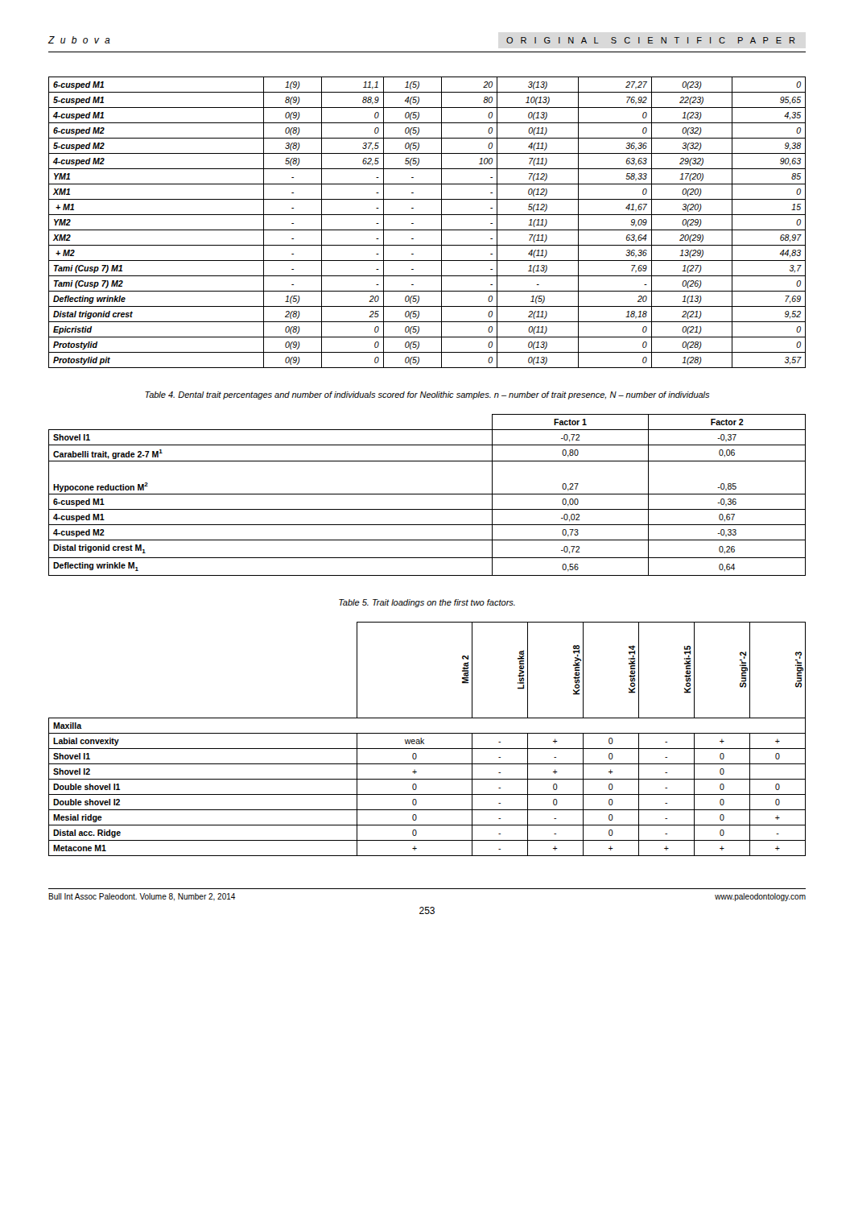Z u b o v a
O R I G I N A L S C I E N T I F I C P A P E R
| 6-cusped M1 | 1(9) | 11,1 | 1(5) | 20 | 3(13) | 27,27 | 0(23) | 0 |
| 5-cusped M1 | 8(9) | 88,9 | 4(5) | 80 | 10(13) | 76,92 | 22(23) | 95,65 |
| 4-cusped M1 | 0(9) | 0 | 0(5) | 0 | 0(13) | 0 | 1(23) | 4,35 |
| 6-cusped M2 | 0(8) | 0 | 0(5) | 0 | 0(11) | 0 | 0(32) | 0 |
| 5-cusped M2 | 3(8) | 37,5 | 0(5) | 0 | 4(11) | 36,36 | 3(32) | 9,38 |
| 4-cusped M2 | 5(8) | 62,5 | 5(5) | 100 | 7(11) | 63,63 | 29(32) | 90,63 |
| YM1 | - | - | - | - | 7(12) | 58,33 | 17(20) | 85 |
| XM1 | - | - | - | - | 0(12) | 0 | 0(20) | 0 |
| + M1 | - | - | - | - | 5(12) | 41,67 | 3(20) | 15 |
| YM2 | - | - | - | - | 1(11) | 9,09 | 0(29) | 0 |
| XM2 | - | - | - | - | 7(11) | 63,64 | 20(29) | 68,97 |
| + M2 | - | - | - | - | 4(11) | 36,36 | 13(29) | 44,83 |
| Tami (Cusp 7) M1 | - | - | - | - | 1(13) | 7,69 | 1(27) | 3,7 |
| Tami (Cusp 7) M2 | - | - | - | - | - | - | 0(26) | 0 |
| Deflecting wrinkle | 1(5) | 20 | 0(5) | 0 | 1(5) | 20 | 1(13) | 7,69 |
| Distal trigonid crest | 2(8) | 25 | 0(5) | 0 | 2(11) | 18,18 | 2(21) | 9,52 |
| Epicristid | 0(8) | 0 | 0(5) | 0 | 0(11) | 0 | 0(21) | 0 |
| Protostylid | 0(9) | 0 | 0(5) | 0 | 0(13) | 0 | 0(28) | 0 |
| Protostylid pit | 0(9) | 0 | 0(5) | 0 | 0(13) | 0 | 1(28) | 3,57 |
Table 4. Dental trait percentages and number of individuals scored for Neolithic samples. n – number of trait presence, N – number of individuals
| | Factor 1 | Factor 2 |
| --- | --- | --- |
| Shovel I1 | -0,72 | -0,37 |
| Carabelli trait, grade 2-7 M 1 | 0,80 | 0,06 |
| Hypocone reduction M 2 | 0,27 | -0,85 |
| 6-cusped M1 | 0,00 | -0,36 |
| 4-cusped M1 | -0,02 | 0,67 |
| 4-cusped M2 | 0,73 | -0,33 |
| Distal trigonid crest M 1 | -0,72 | 0,26 |
| Deflecting wrinkle M 1 | 0,56 | 0,64 |
Table 5. Trait loadings on the first two factors.
| | Malta 2 | Listvenka | Kostenky-18 | Kostenki-14 | Kostenki-15 | Sungir'-2 | Sungir'-3 |
| Maxilla |
| Labial convexity | weak | - | + | 0 | - | + | + |
| Shovel I1 | 0 | - | - | 0 | - | 0 | 0 |
| Shovel I2 | + | - | + | + | - | 0 | |
| Double shovel I1 | 0 | - | 0 | 0 | - | 0 | 0 |
| Double shovel I2 | 0 | - | 0 | 0 | - | 0 | 0 |
| Mesial ridge | 0 | - | - | 0 | - | 0 | + |
| Distal acc. Ridge | 0 | - | - | 0 | - | 0 | - |
| Metacone M1 | + | - | + | + | + | + | + |
Bull Int Assoc Paleodont. Volume 8, Number 2, 2014
www.paleodontology.com
253